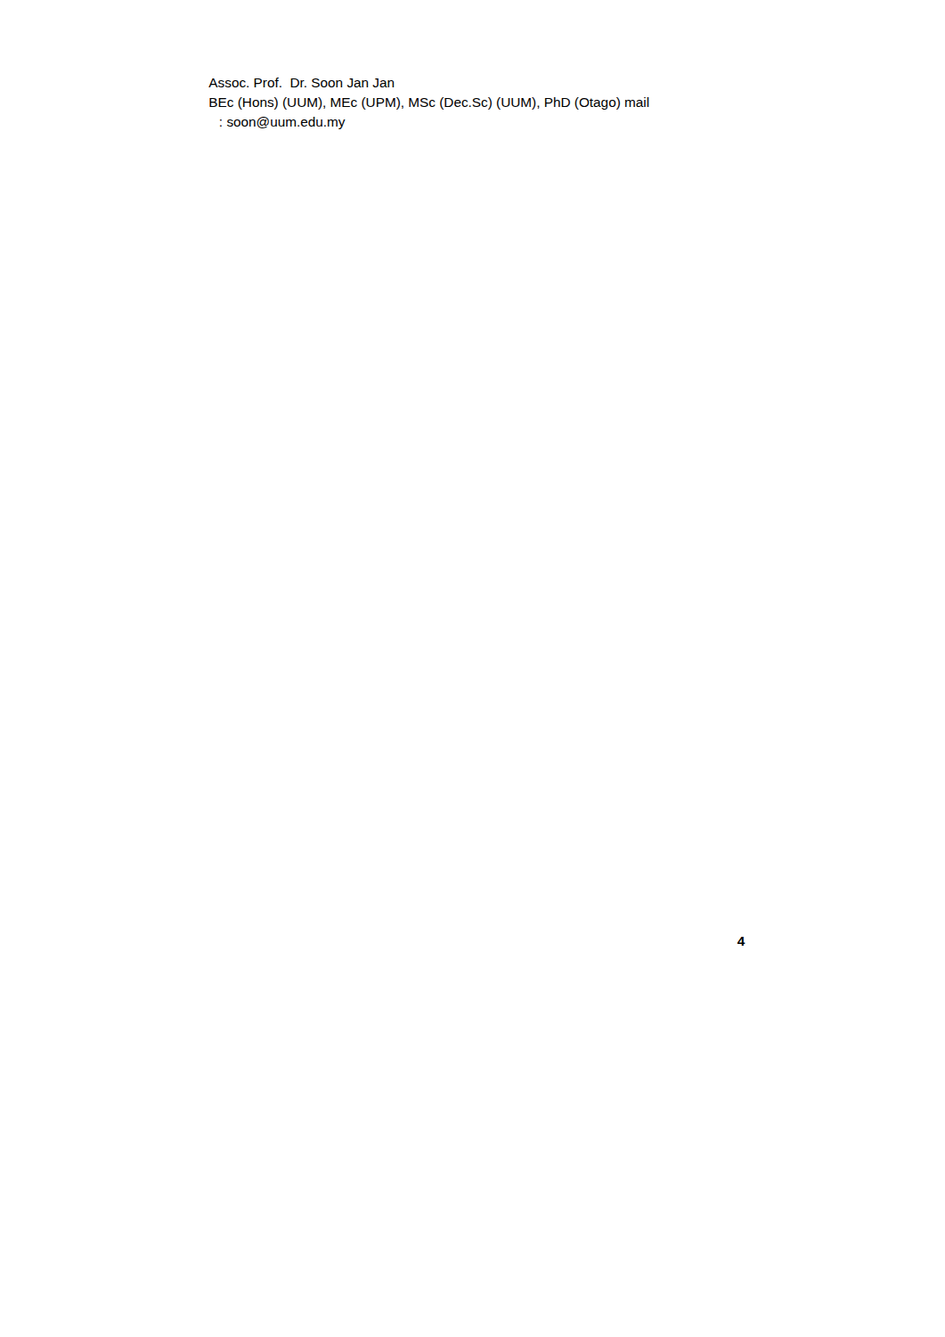Assoc. Prof. Dr. Soon Jan Jan
BEc (Hons) (UUM), MEc (UPM), MSc (Dec.Sc) (UUM), PhD (Otago) mail
: soon@uum.edu.my
4